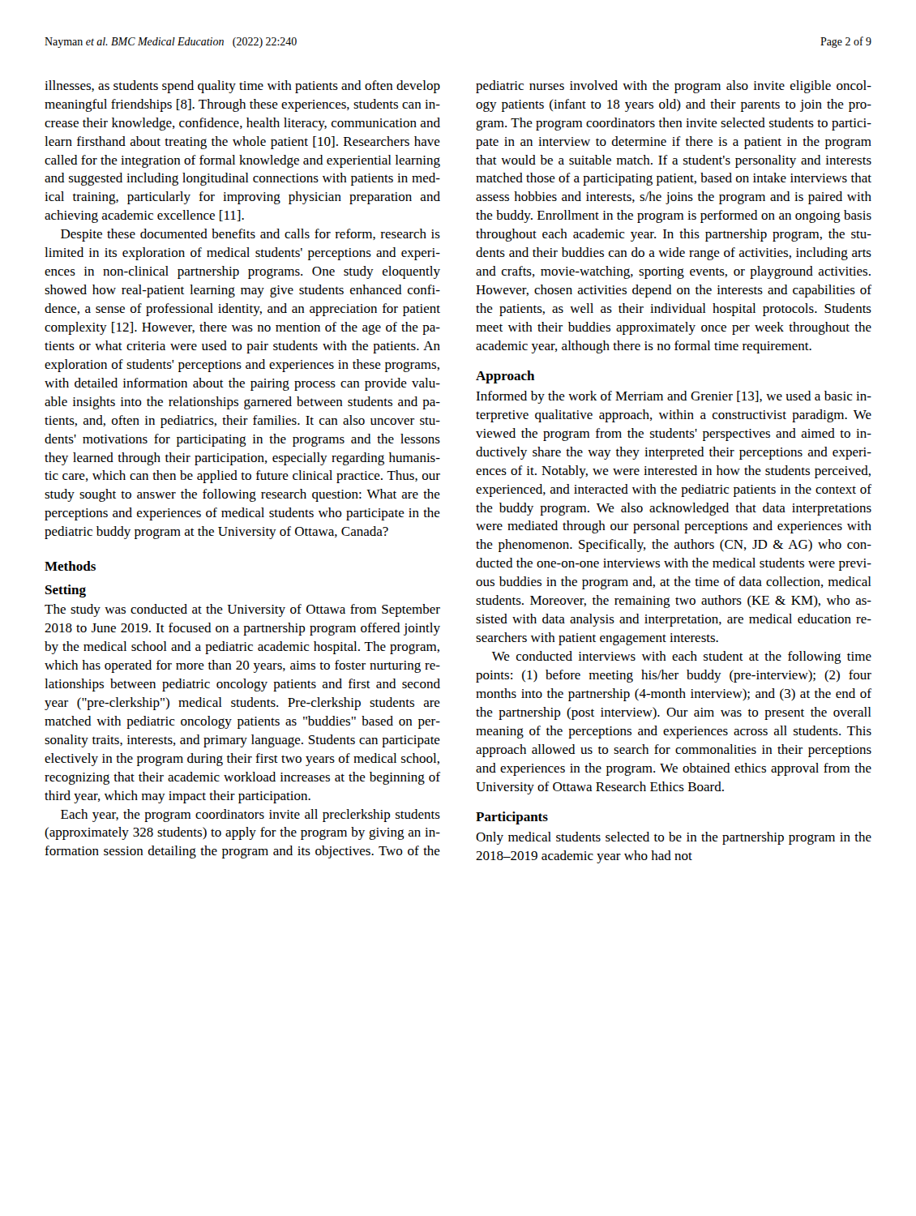Nayman et al. BMC Medical Education (2022) 22:240 Page 2 of 9
illnesses, as students spend quality time with patients and often develop meaningful friendships [8]. Through these experiences, students can increase their knowledge, confidence, health literacy, communication and learn firsthand about treating the whole patient [10]. Researchers have called for the integration of formal knowledge and experiential learning and suggested including longitudinal connections with patients in medical training, particularly for improving physician preparation and achieving academic excellence [11].
Despite these documented benefits and calls for reform, research is limited in its exploration of medical students' perceptions and experiences in non-clinical partnership programs. One study eloquently showed how real-patient learning may give students enhanced confidence, a sense of professional identity, and an appreciation for patient complexity [12]. However, there was no mention of the age of the patients or what criteria were used to pair students with the patients. An exploration of students' perceptions and experiences in these programs, with detailed information about the pairing process can provide valuable insights into the relationships garnered between students and patients, and, often in pediatrics, their families. It can also uncover students' motivations for participating in the programs and the lessons they learned through their participation, especially regarding humanistic care, which can then be applied to future clinical practice. Thus, our study sought to answer the following research question: What are the perceptions and experiences of medical students who participate in the pediatric buddy program at the University of Ottawa, Canada?
Methods
Setting
The study was conducted at the University of Ottawa from September 2018 to June 2019. It focused on a partnership program offered jointly by the medical school and a pediatric academic hospital. The program, which has operated for more than 20 years, aims to foster nurturing relationships between pediatric oncology patients and first and second year ("pre-clerkship") medical students. Pre-clerkship students are matched with pediatric oncology patients as "buddies" based on personality traits, interests, and primary language. Students can participate electively in the program during their first two years of medical school, recognizing that their academic workload increases at the beginning of third year, which may impact their participation.
Each year, the program coordinators invite all preclerkship students (approximately 328 students) to apply for the program by giving an information session detailing the program and its objectives. Two of the pediatric nurses involved with the program also invite eligible oncology patients (infant to 18 years old) and their parents to join the program. The program coordinators then invite selected students to participate in an interview to determine if there is a patient in the program that would be a suitable match. If a student's personality and interests matched those of a participating patient, based on intake interviews that assess hobbies and interests, s/he joins the program and is paired with the buddy. Enrollment in the program is performed on an ongoing basis throughout each academic year. In this partnership program, the students and their buddies can do a wide range of activities, including arts and crafts, movie-watching, sporting events, or playground activities. However, chosen activities depend on the interests and capabilities of the patients, as well as their individual hospital protocols. Students meet with their buddies approximately once per week throughout the academic year, although there is no formal time requirement.
Approach
Informed by the work of Merriam and Grenier [13], we used a basic interpretive qualitative approach, within a constructivist paradigm. We viewed the program from the students' perspectives and aimed to inductively share the way they interpreted their perceptions and experiences of it. Notably, we were interested in how the students perceived, experienced, and interacted with the pediatric patients in the context of the buddy program. We also acknowledged that data interpretations were mediated through our personal perceptions and experiences with the phenomenon. Specifically, the authors (CN, JD & AG) who conducted the one-on-one interviews with the medical students were previous buddies in the program and, at the time of data collection, medical students. Moreover, the remaining two authors (KE & KM), who assisted with data analysis and interpretation, are medical education researchers with patient engagement interests.
We conducted interviews with each student at the following time points: (1) before meeting his/her buddy (pre-interview); (2) four months into the partnership (4-month interview); and (3) at the end of the partnership (post interview). Our aim was to present the overall meaning of the perceptions and experiences across all students. This approach allowed us to search for commonalities in their perceptions and experiences in the program. We obtained ethics approval from the University of Ottawa Research Ethics Board.
Participants
Only medical students selected to be in the partnership program in the 2018–2019 academic year who had not